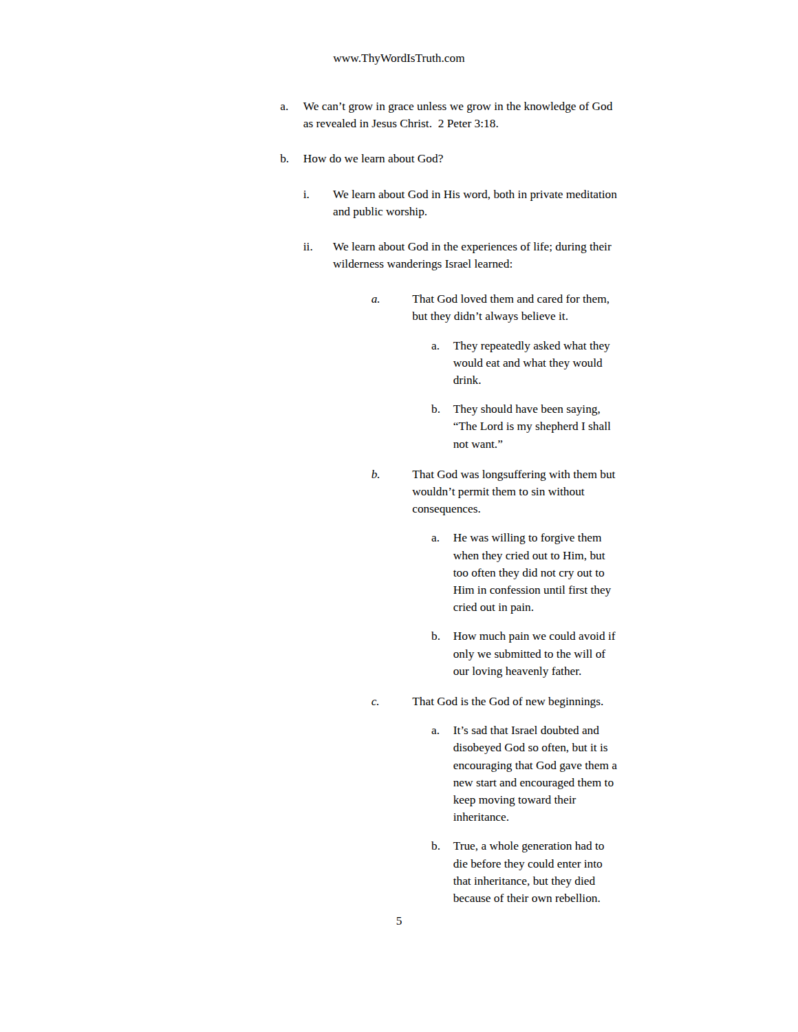www.ThyWordIsTruth.com
a. We can’t grow in grace unless we grow in the knowledge of God as revealed in Jesus Christ. 2 Peter 3:18.
b. How do we learn about God?
i. We learn about God in His word, both in private meditation and public worship.
ii. We learn about God in the experiences of life; during their wilderness wanderings Israel learned:
a. That God loved them and cared for them, but they didn’t always believe it.
a. They repeatedly asked what they would eat and what they would drink.
b. They should have been saying, “The Lord is my shepherd I shall not want.”
b. That God was longsuffering with them but wouldn’t permit them to sin without consequences.
a. He was willing to forgive them when they cried out to Him, but too often they did not cry out to Him in confession until first they cried out in pain.
b. How much pain we could avoid if only we submitted to the will of our loving heavenly father.
c. That God is the God of new beginnings.
a. It’s sad that Israel doubted and disobeyed God so often, but it is encouraging that God gave them a new start and encouraged them to keep moving toward their inheritance.
b. True, a whole generation had to die before they could enter into that inheritance, but they died because of their own rebellion.
5